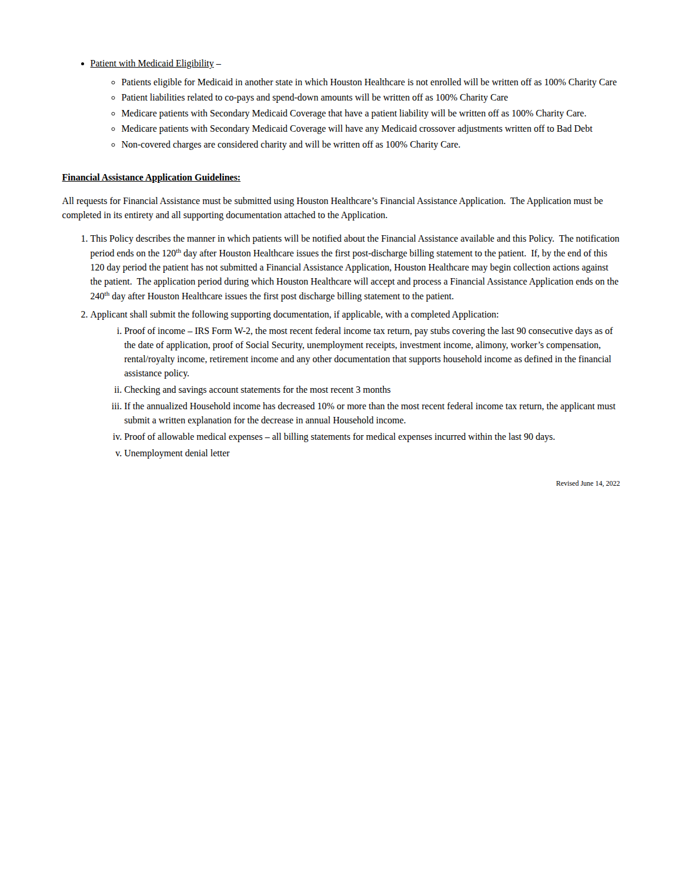Patient with Medicaid Eligibility –
Patients eligible for Medicaid in another state in which Houston Healthcare is not enrolled will be written off as 100% Charity Care
Patient liabilities related to co-pays and spend-down amounts will be written off as 100% Charity Care
Medicare patients with Secondary Medicaid Coverage that have a patient liability will be written off as 100% Charity Care.
Medicare patients with Secondary Medicaid Coverage will have any Medicaid crossover adjustments written off to Bad Debt
Non-covered charges are considered charity and will be written off as 100% Charity Care.
Financial Assistance Application Guidelines:
All requests for Financial Assistance must be submitted using Houston Healthcare’s Financial Assistance Application. The Application must be completed in its entirety and all supporting documentation attached to the Application.
This Policy describes the manner in which patients will be notified about the Financial Assistance available and this Policy. The notification period ends on the 120th day after Houston Healthcare issues the first post-discharge billing statement to the patient. If, by the end of this 120 day period the patient has not submitted a Financial Assistance Application, Houston Healthcare may begin collection actions against the patient. The application period during which Houston Healthcare will accept and process a Financial Assistance Application ends on the 240th day after Houston Healthcare issues the first post discharge billing statement to the patient.
Applicant shall submit the following supporting documentation, if applicable, with a completed Application:
Proof of income – IRS Form W-2, the most recent federal income tax return, pay stubs covering the last 90 consecutive days as of the date of application, proof of Social Security, unemployment receipts, investment income, alimony, worker’s compensation, rental/royalty income, retirement income and any other documentation that supports household income as defined in the financial assistance policy.
Checking and savings account statements for the most recent 3 months
If the annualized Household income has decreased 10% or more than the most recent federal income tax return, the applicant must submit a written explanation for the decrease in annual Household income.
Proof of allowable medical expenses – all billing statements for medical expenses incurred within the last 90 days.
Unemployment denial letter
Revised June 14, 2022